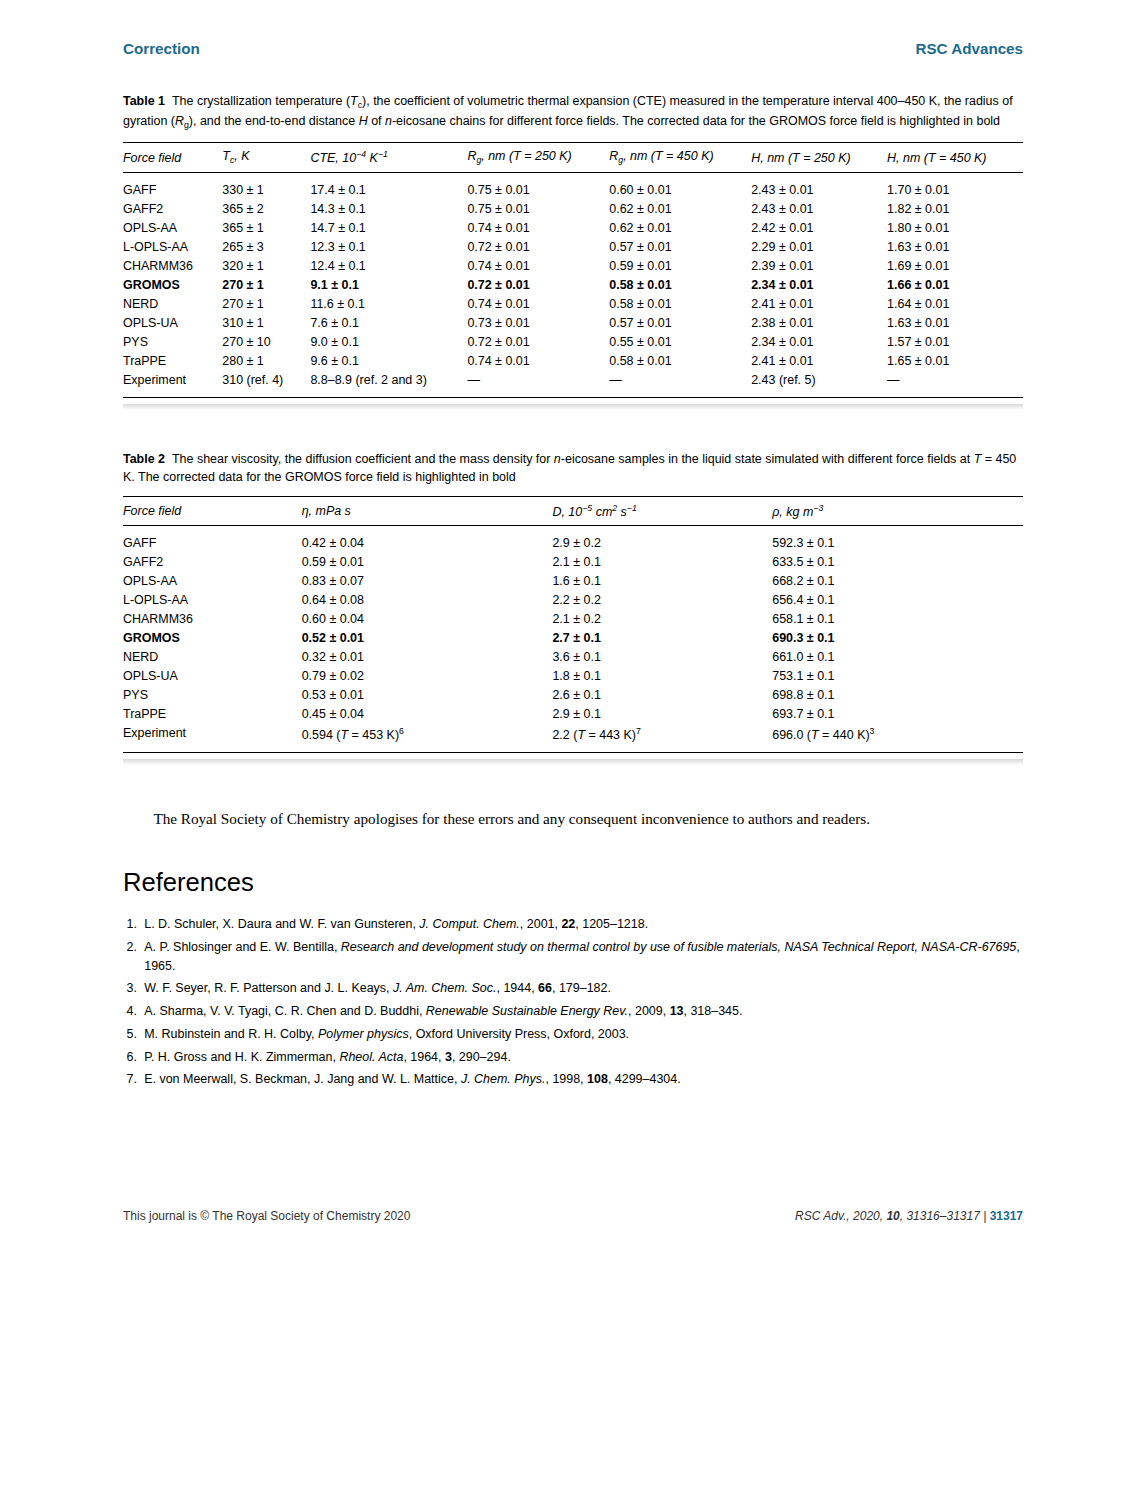Correction
RSC Advances
Table 1 The crystallization temperature (Tc), the coefficient of volumetric thermal expansion (CTE) measured in the temperature interval 400–450 K, the radius of gyration (Rg), and the end-to-end distance H of n-eicosane chains for different force fields. The corrected data for the GROMOS force field is highlighted in bold
| Force field | T c , K | CTE, 10 −4 K −1 | R g , nm ( T = 250 K) | R g , nm ( T = 450 K) | H , nm ( T = 250 K) | H , nm ( T = 450 K) |
| --- | --- | --- | --- | --- | --- | --- |
| GAFF | 330 ± 1 | 17.4 ± 0.1 | 0.75 ± 0.01 | 0.60 ± 0.01 | 2.43 ± 0.01 | 1.70 ± 0.01 |
| GAFF2 | 365 ± 2 | 14.3 ± 0.1 | 0.75 ± 0.01 | 0.62 ± 0.01 | 2.43 ± 0.01 | 1.82 ± 0.01 |
| OPLS-AA | 365 ± 1 | 14.7 ± 0.1 | 0.74 ± 0.01 | 0.62 ± 0.01 | 2.42 ± 0.01 | 1.80 ± 0.01 |
| L-OPLS-AA | 265 ± 3 | 12.3 ± 0.1 | 0.72 ± 0.01 | 0.57 ± 0.01 | 2.29 ± 0.01 | 1.63 ± 0.01 |
| CHARMM36 | 320 ± 1 | 12.4 ± 0.1 | 0.74 ± 0.01 | 0.59 ± 0.01 | 2.39 ± 0.01 | 1.69 ± 0.01 |
| GROMOS | 270 ± 1 | 9.1 ± 0.1 | 0.72 ± 0.01 | 0.58 ± 0.01 | 2.34 ± 0.01 | 1.66 ± 0.01 |
| NERD | 270 ± 1 | 11.6 ± 0.1 | 0.74 ± 0.01 | 0.58 ± 0.01 | 2.41 ± 0.01 | 1.64 ± 0.01 |
| OPLS-UA | 310 ± 1 | 7.6 ± 0.1 | 0.73 ± 0.01 | 0.57 ± 0.01 | 2.38 ± 0.01 | 1.63 ± 0.01 |
| PYS | 270 ± 10 | 9.0 ± 0.1 | 0.72 ± 0.01 | 0.55 ± 0.01 | 2.34 ± 0.01 | 1.57 ± 0.01 |
| TraPPE | 280 ± 1 | 9.6 ± 0.1 | 0.74 ± 0.01 | 0.58 ± 0.01 | 2.41 ± 0.01 | 1.65 ± 0.01 |
| Experiment | 310 (ref. 4) | 8.8–8.9 (ref. 2 and 3) | — | — | 2.43 (ref. 5) | — |
Table 2 The shear viscosity, the diffusion coefficient and the mass density for n-eicosane samples in the liquid state simulated with different force fields at T = 450 K. The corrected data for the GROMOS force field is highlighted in bold
| Force field | η , mPa s | D , 10 −5 cm 2 s −1 | ρ , kg m −3 |
| --- | --- | --- | --- |
| GAFF | 0.42 ± 0.04 | 2.9 ± 0.2 | 592.3 ± 0.1 |
| GAFF2 | 0.59 ± 0.01 | 2.1 ± 0.1 | 633.5 ± 0.1 |
| OPLS-AA | 0.83 ± 0.07 | 1.6 ± 0.1 | 668.2 ± 0.1 |
| L-OPLS-AA | 0.64 ± 0.08 | 2.2 ± 0.2 | 656.4 ± 0.1 |
| CHARMM36 | 0.60 ± 0.04 | 2.1 ± 0.2 | 658.1 ± 0.1 |
| GROMOS | 0.52 ± 0.01 | 2.7 ± 0.1 | 690.3 ± 0.1 |
| NERD | 0.32 ± 0.01 | 3.6 ± 0.1 | 661.0 ± 0.1 |
| OPLS-UA | 0.79 ± 0.02 | 1.8 ± 0.1 | 753.1 ± 0.1 |
| PYS | 0.53 ± 0.01 | 2.6 ± 0.1 | 698.8 ± 0.1 |
| TraPPE | 0.45 ± 0.04 | 2.9 ± 0.1 | 693.7 ± 0.1 |
| Experiment | 0.594 ( T = 453 K) 6 | 2.2 ( T = 443 K) 7 | 696.0 ( T = 440 K) 3 |
The Royal Society of Chemistry apologises for these errors and any consequent inconvenience to authors and readers.
References
L. D. Schuler, X. Daura and W. F. van Gunsteren, J. Comput. Chem., 2001, 22, 1205–1218.
A. P. Shlosinger and E. W. Bentilla, Research and development study on thermal control by use of fusible materials, NASA Technical Report, NASA-CR-67695, 1965.
W. F. Seyer, R. F. Patterson and J. L. Keays, J. Am. Chem. Soc., 1944, 66, 179–182.
A. Sharma, V. V. Tyagi, C. R. Chen and D. Buddhi, Renewable Sustainable Energy Rev., 2009, 13, 318–345.
M. Rubinstein and R. H. Colby, Polymer physics, Oxford University Press, Oxford, 2003.
P. H. Gross and H. K. Zimmerman, Rheol. Acta, 1964, 3, 290–294.
E. von Meerwall, S. Beckman, J. Jang and W. L. Mattice, J. Chem. Phys., 1998, 108, 4299–4304.
This journal is © The Royal Society of Chemistry 2020
RSC Adv., 2020, 10, 31316–31317 | 31317